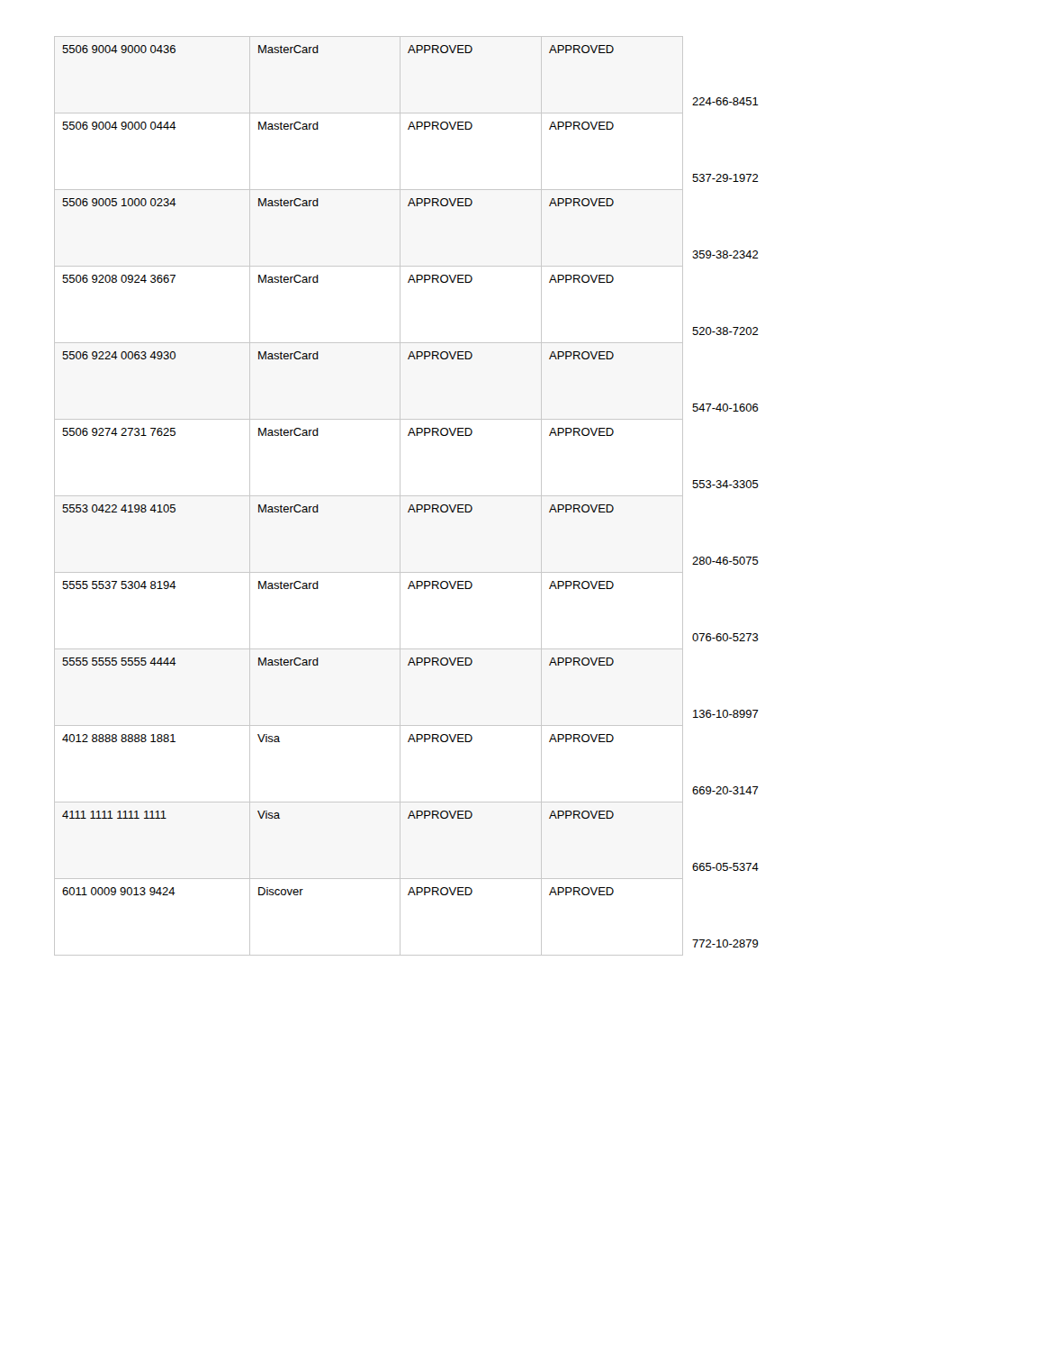| 5506 9004 9000 0436 | MasterCard | APPROVED | APPROVED | 224-66-8451 |
| 5506 9004 9000 0444 | MasterCard | APPROVED | APPROVED | 537-29-1972 |
| 5506 9005 1000 0234 | MasterCard | APPROVED | APPROVED | 359-38-2342 |
| 5506 9208 0924 3667 | MasterCard | APPROVED | APPROVED | 520-38-7202 |
| 5506 9224 0063 4930 | MasterCard | APPROVED | APPROVED | 547-40-1606 |
| 5506 9274 2731 7625 | MasterCard | APPROVED | APPROVED | 553-34-3305 |
| 5553 0422 4198 4105 | MasterCard | APPROVED | APPROVED | 280-46-5075 |
| 5555 5537 5304 8194 | MasterCard | APPROVED | APPROVED | 076-60-5273 |
| 5555 5555 5555 4444 | MasterCard | APPROVED | APPROVED | 136-10-8997 |
| 4012 8888 8888 1881 | Visa | APPROVED | APPROVED | 669-20-3147 |
| 4111 1111 1111 1111 | Visa | APPROVED | APPROVED | 665-05-5374 |
| 6011 0009 9013 9424 | Discover | APPROVED | APPROVED | 772-10-2879 |